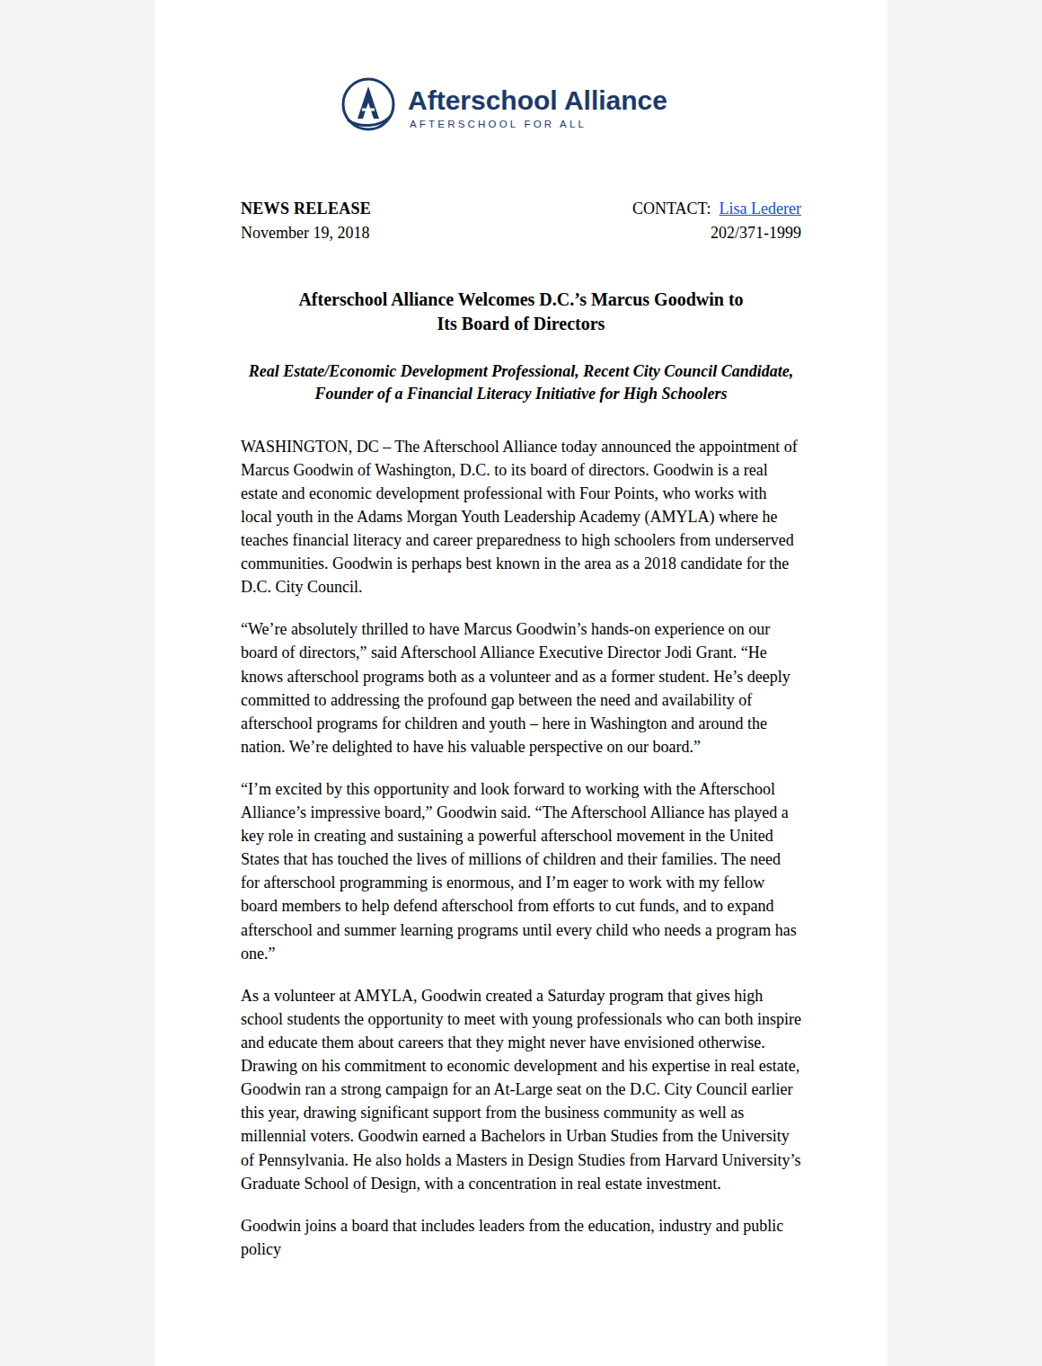Afterschool Alliance AFTERSCHOOL FOR ALL
| NEWS RELEASE November 19, 2018 | CONTACT: Lisa Lederer 202/371-1999 |
Afterschool Alliance Welcomes D.C.’s Marcus Goodwin to
Its Board of Directors
Real Estate/Economic Development Professional, Recent City Council Candidate,
Founder of a Financial Literacy Initiative for High Schoolers
WASHINGTON, DC – The Afterschool Alliance today announced the appointment of Marcus Goodwin of Washington, D.C. to its board of directors. Goodwin is a real estate and economic development professional with Four Points, who works with local youth in the Adams Morgan Youth Leadership Academy (AMYLA) where he teaches financial literacy and career preparedness to high schoolers from underserved communities. Goodwin is perhaps best known in the area as a 2018 candidate for the D.C. City Council.
“We’re absolutely thrilled to have Marcus Goodwin’s hands-on experience on our board of directors,” said Afterschool Alliance Executive Director Jodi Grant. “He knows afterschool programs both as a volunteer and as a former student. He’s deeply committed to addressing the profound gap between the need and availability of afterschool programs for children and youth – here in Washington and around the nation. We’re delighted to have his valuable perspective on our board.”
“I’m excited by this opportunity and look forward to working with the Afterschool Alliance’s impressive board,” Goodwin said. “The Afterschool Alliance has played a key role in creating and sustaining a powerful afterschool movement in the United States that has touched the lives of millions of children and their families. The need for afterschool programming is enormous, and I’m eager to work with my fellow board members to help defend afterschool from efforts to cut funds, and to expand afterschool and summer learning programs until every child who needs a program has one.”
As a volunteer at AMYLA, Goodwin created a Saturday program that gives high school students the opportunity to meet with young professionals who can both inspire and educate them about careers that they might never have envisioned otherwise. Drawing on his commitment to economic development and his expertise in real estate, Goodwin ran a strong campaign for an At-Large seat on the D.C. City Council earlier this year, drawing significant support from the business community as well as millennial voters. Goodwin earned a Bachelors in Urban Studies from the University of Pennsylvania. He also holds a Masters in Design Studies from Harvard University’s Graduate School of Design, with a concentration in real estate investment.
Goodwin joins a board that includes leaders from the education, industry and public policy